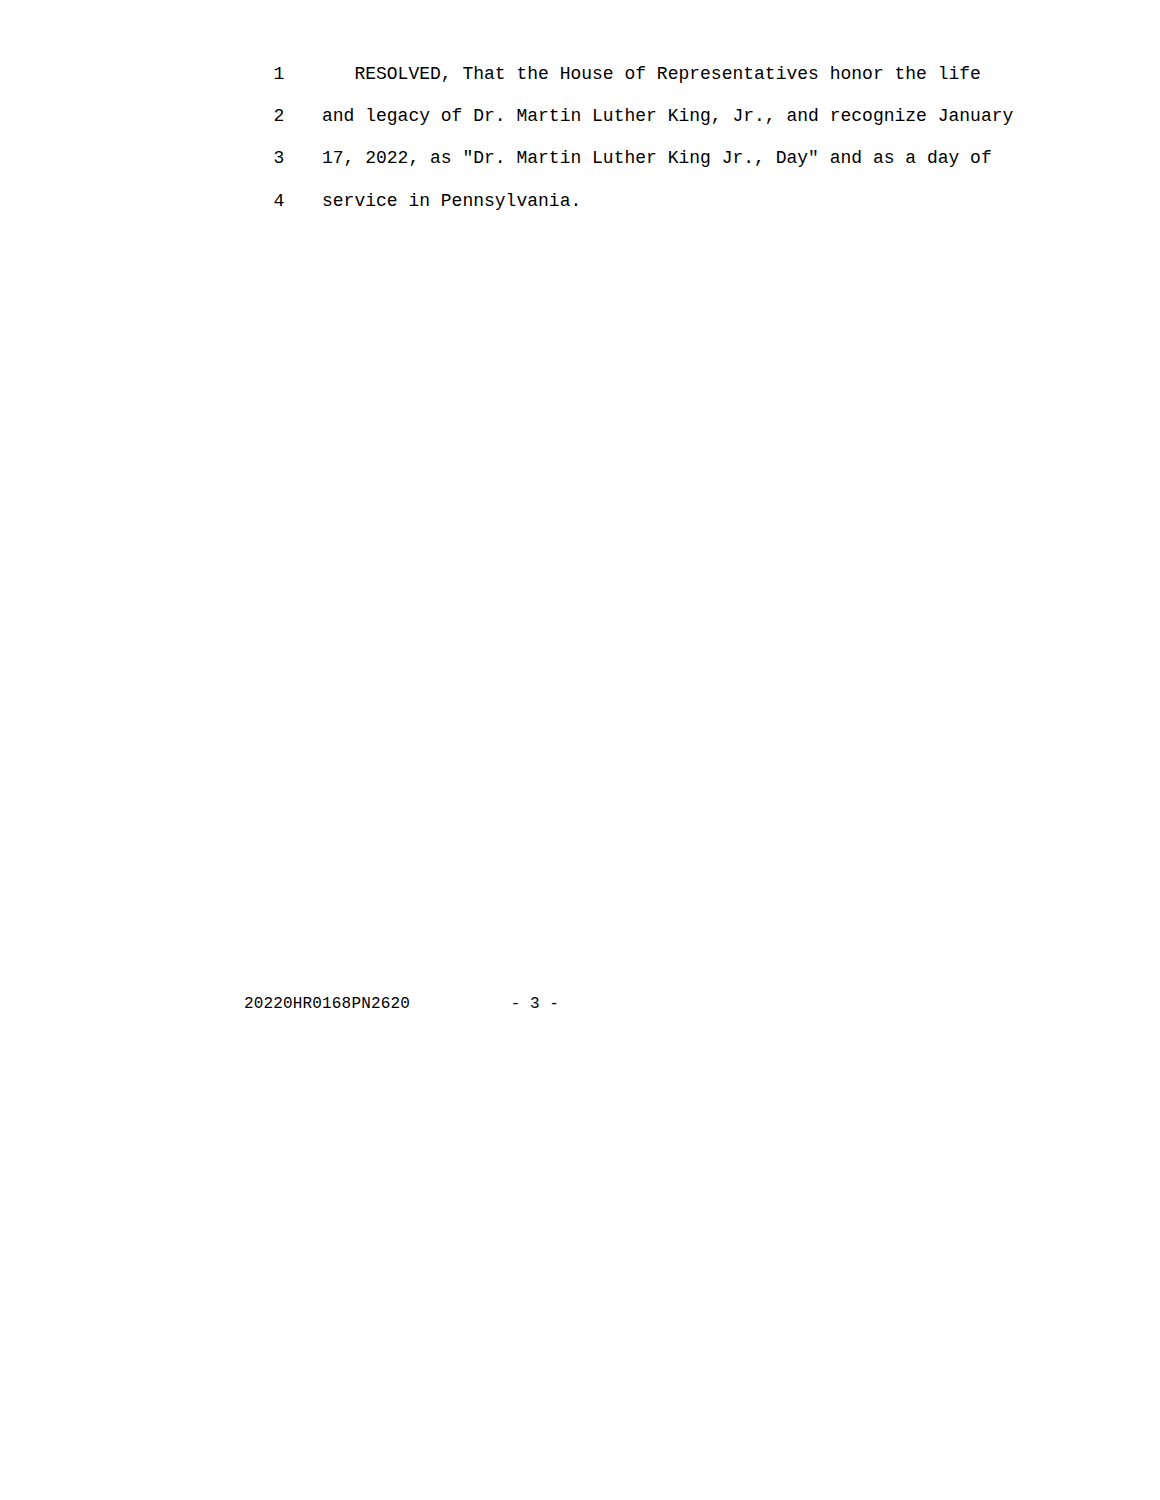1 RESOLVED, That the House of Representatives honor the life 2 and legacy of Dr. Martin Luther King, Jr., and recognize January 3 17, 2022, as "Dr. Martin Luther King Jr., Day" and as a day of 4 service in Pennsylvania.
20220HR0168PN2620 - 3 -